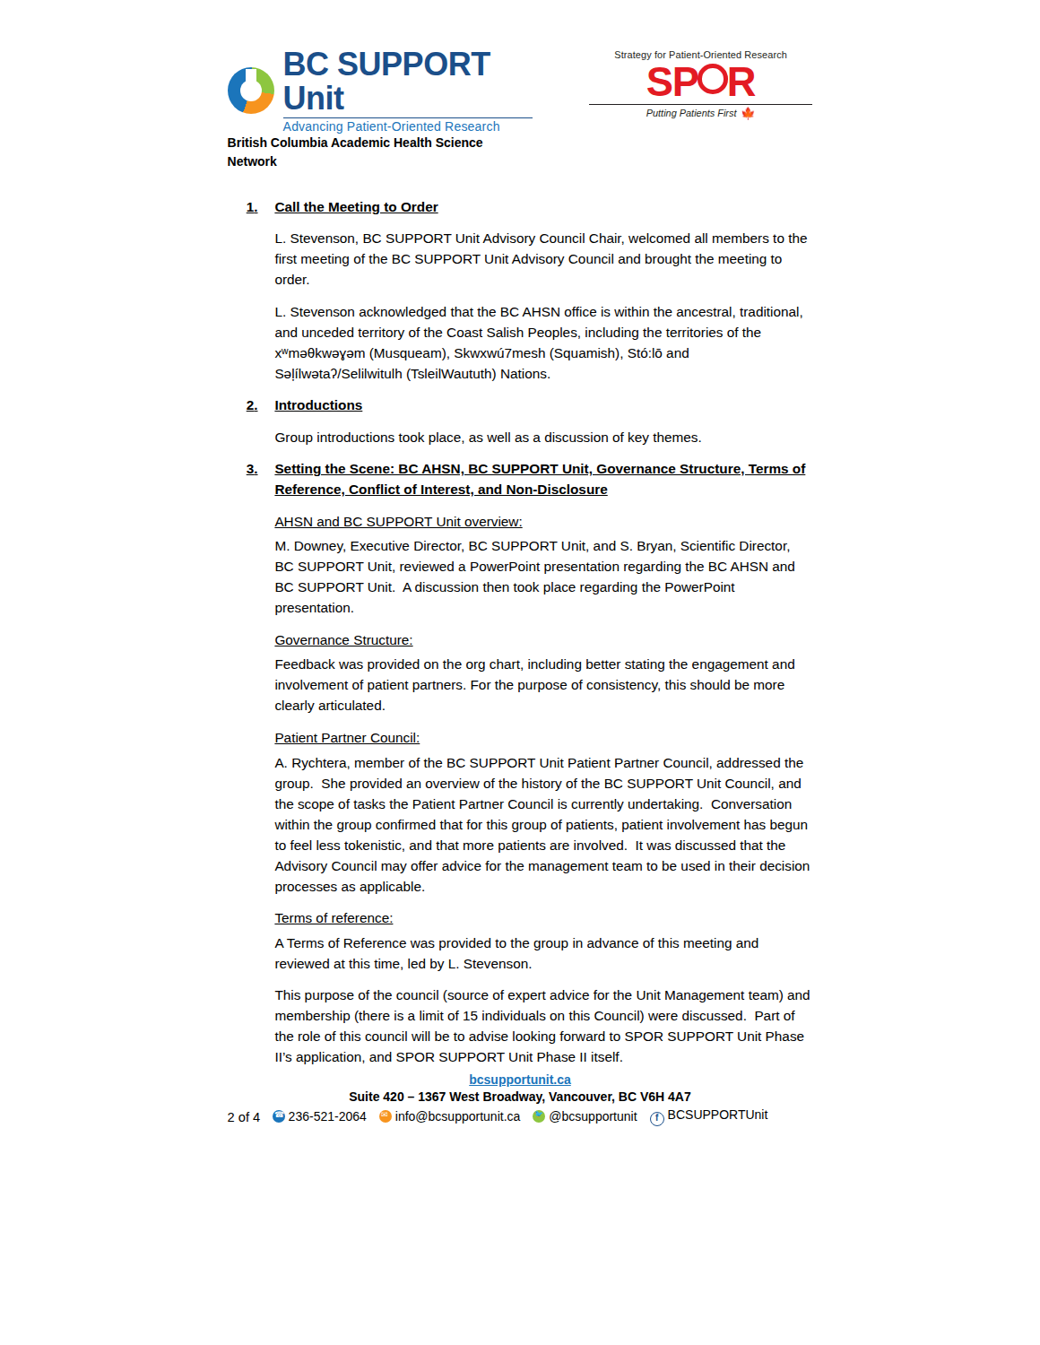BC SUPPORT Unit
Advancing Patient-Oriented Research
British Columbia Academic Health Science Network
Strategy for Patient-Oriented Research
SP R
Putting Patients First🍁
Call the Meeting to Order
L. Stevenson, BC SUPPORT Unit Advisory Council Chair, welcomed all members to the first meeting of the BC SUPPORT Unit Advisory Council and brought the meeting to order.
L. Stevenson acknowledged that the BC AHSN office is within the ancestral, traditional, and unceded territory of the Coast Salish Peoples, including the territories of the xʷməθkwəɣəm (Musqueam), Skwxwú7mesh (Squamish), Stó:lō and Səļílwətaʔ/Selilwitulh (TsleilWaututh) Nations.
Introductions
Group introductions took place, as well as a discussion of key themes.
Setting the Scene: BC AHSN, BC SUPPORT Unit, Governance Structure, Terms of Reference, Conflict of Interest, and Non-Disclosure
AHSN and BC SUPPORT Unit overview:
M. Downey, Executive Director, BC SUPPORT Unit, and S. Bryan, Scientific Director, BC SUPPORT Unit, reviewed a PowerPoint presentation regarding the BC AHSN and BC SUPPORT Unit. A discussion then took place regarding the PowerPoint presentation.
Governance Structure:
Feedback was provided on the org chart, including better stating the engagement and involvement of patient partners. For the purpose of consistency, this should be more clearly articulated.
Patient Partner Council:
A. Rychtera, member of the BC SUPPORT Unit Patient Partner Council, addressed the group. She provided an overview of the history of the BC SUPPORT Unit Council, and the scope of tasks the Patient Partner Council is currently undertaking. Conversation within the group confirmed that for this group of patients, patient involvement has begun to feel less tokenistic, and that more patients are involved. It was discussed that the Advisory Council may offer advice for the management team to be used in their decision processes as applicable.
Terms of reference:
A Terms of Reference was provided to the group in advance of this meeting and reviewed at this time, led by L. Stevenson.
This purpose of the council (source of expert advice for the Unit Management team) and membership (there is a limit of 15 individuals on this Council) were discussed. Part of the role of this council will be to advise looking forward to SPOR SUPPORT Unit Phase II’s application, and SPOR SUPPORT Unit Phase II itself.
bcsupportunit.ca
Suite 420 – 1367 West Broadway, Vancouver, BC V6H 4A7
2 of 4 236-521-2064 info@bcsupportunit.ca @bcsupportunit f BCSUPPORTUnit